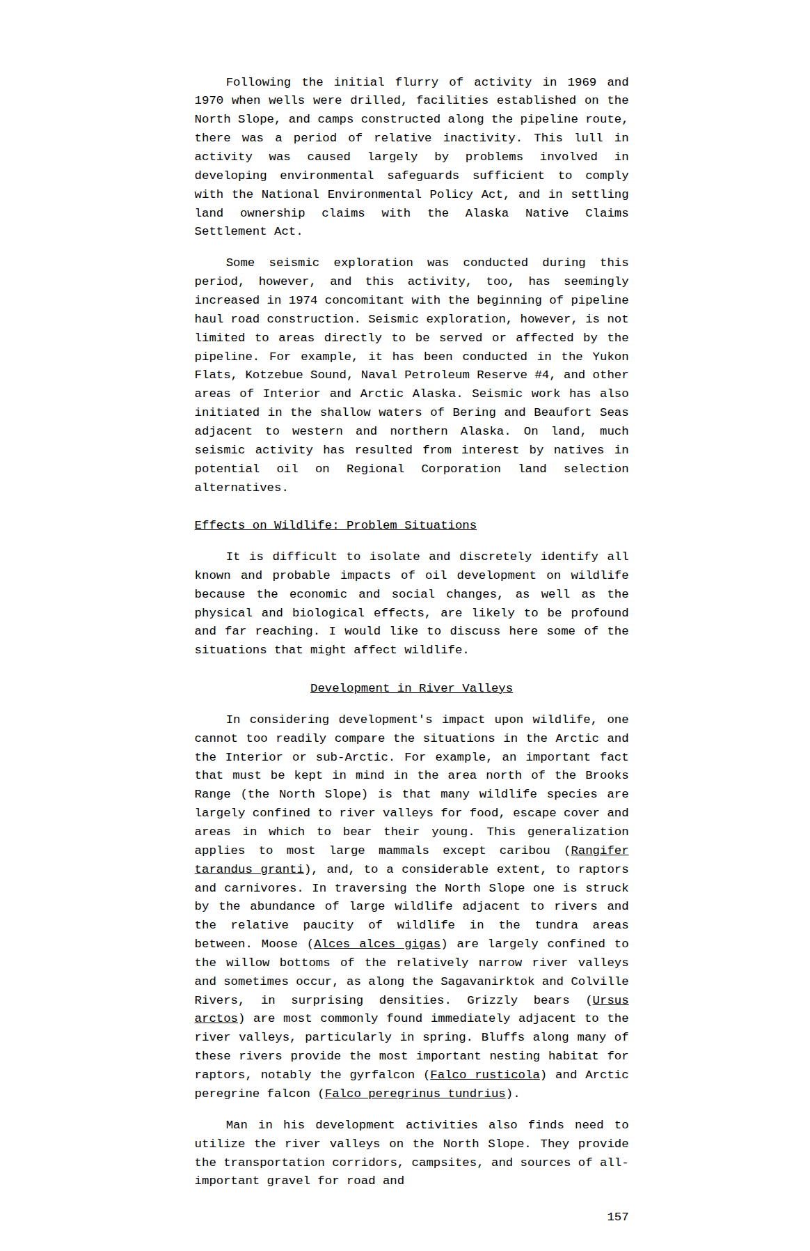Following the initial flurry of activity in 1969 and 1970 when wells were drilled, facilities established on the North Slope, and camps constructed along the pipeline route, there was a period of relative inactivity. This lull in activity was caused largely by problems involved in developing environmental safeguards sufficient to comply with the National Environmental Policy Act, and in settling land ownership claims with the Alaska Native Claims Settlement Act.
Some seismic exploration was conducted during this period, however, and this activity, too, has seemingly increased in 1974 concomitant with the beginning of pipeline haul road construction. Seismic exploration, however, is not limited to areas directly to be served or affected by the pipeline. For example, it has been conducted in the Yukon Flats, Kotzebue Sound, Naval Petroleum Reserve #4, and other areas of Interior and Arctic Alaska. Seismic work has also initiated in the shallow waters of Bering and Beaufort Seas adjacent to western and northern Alaska. On land, much seismic activity has resulted from interest by natives in potential oil on Regional Corporation land selection alternatives.
Effects on Wildlife: Problem Situations
It is difficult to isolate and discretely identify all known and probable impacts of oil development on wildlife because the economic and social changes, as well as the physical and biological effects, are likely to be profound and far reaching. I would like to discuss here some of the situations that might affect wildlife.
Development in River Valleys
In considering development's impact upon wildlife, one cannot too readily compare the situations in the Arctic and the Interior or sub-Arctic. For example, an important fact that must be kept in mind in the area north of the Brooks Range (the North Slope) is that many wildlife species are largely confined to river valleys for food, escape cover and areas in which to bear their young. This generalization applies to most large mammals except caribou (Rangifer tarandus granti), and, to a considerable extent, to raptors and carnivores. In traversing the North Slope one is struck by the abundance of large wildlife adjacent to rivers and the relative paucity of wildlife in the tundra areas between. Moose (Alces alces gigas) are largely confined to the willow bottoms of the relatively narrow river valleys and sometimes occur, as along the Sagavanirktok and Colville Rivers, in surprising densities. Grizzly bears (Ursus arctos) are most commonly found immediately adjacent to the river valleys, particularly in spring. Bluffs along many of these rivers provide the most important nesting habitat for raptors, notably the gyrfalcon (Falco rusticola) and Arctic peregrine falcon (Falco peregrinus tundrius).
Man in his development activities also finds need to utilize the river valleys on the North Slope. They provide the transportation corridors, campsites, and sources of all-important gravel for road and
157